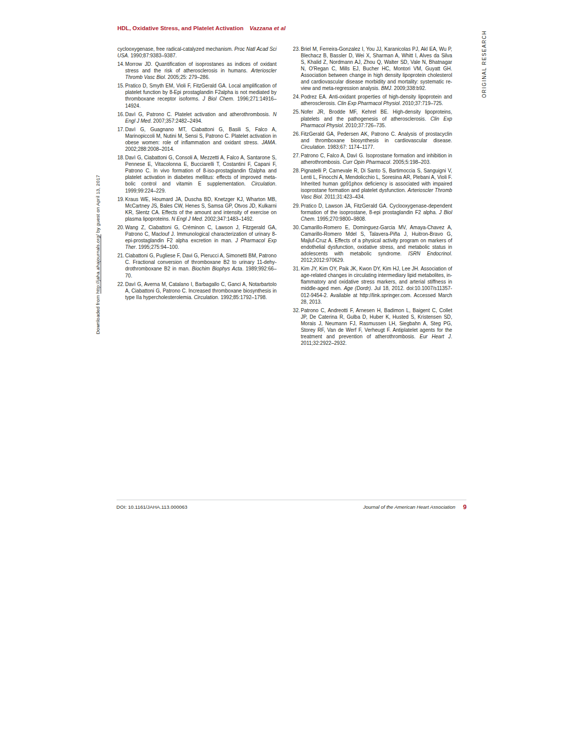Original Research
Downloaded from http://jaha.ahajournals.org/ by guest on April 13, 2017
HDL, Oxidative Stress, and Platelet ActivationVazzana et al
cyclooxygenase, free radical-catalyzed mechanism. Proc Natl Acad Sci USA. 1990;87:9383–9387.
Morrow JD. Quantification of isoprostanes as indices of oxidant stress and the risk of atherosclerosis in humans. Arterioscler Thromb Vasc Biol. 2005;25: 279–286.
Pratico D, Smyth EM, Violi F, FitzGerald GA. Local amplification of platelet function by 8-Epi prostaglandin F2alpha is not mediated by thromboxane receptor isoforms. J Biol Chem. 1996;271:14916–14924.
Davì G, Patrono C. Platelet activation and atherothrombosis. N Engl J Med. 2007;357:2482–2494.
Davì G, Guagnano MT, Ciabattoni G, Basili S, Falco A, Marinopiccoli M, Nutini M, Sensi S, Patrono C. Platelet activation in obese women: role of inflammation and oxidant stress. JAMA. 2002;288:2008–2014.
Davì G, Ciabattoni G, Consoli A, Mezzetti A, Falco A, Santarone S, Pennese E, Vitacolonna E, Bucciarelli T, Costantini F, Capani F, Patrono C. In vivo formation of 8-iso-prostaglandin f2alpha and platelet activation in diabetes mellitus: effects of improved metabolic control and vitamin E supplementation. Circulation. 1999;99:224–229.
Kraus WE, Houmard JA, Duscha BD, Knetzger KJ, Wharton MB, McCartney JS, Bales CW, Henes S, Samsa GP, Otvos JD, Kulkarni KR, Slentz CA. Effects of the amount and intensity of exercise on plasma lipoproteins. N Engl J Med. 2002;347:1483–1492.
Wang Z, Ciabattoni G, Créminon C, Lawson J, Fitzgerald GA, Patrono C, Maclouf J. Immunological characterization of urinary 8-epi-prostaglandin F2 alpha excretion in man. J Pharmacol Exp Ther. 1995;275:94–100.
Ciabattoni G, Pugliese F, Davi G, Pierucci A, Simonetti BM, Patrono C. Fractional conversion of thromboxane B2 to urinary 11-dehydrothromboxane B2 in man. Biochim Biophys Acta. 1989;992:66–70.
Davì G, Averna M, Catalano I, Barbagallo C, Ganci A, Notarbartolo A, Ciabattoni G, Patrono C. Increased thromboxane biosynthesis in type IIa hypercholesterolemia. Circulation. 1992;85:1792–1798.
Briel M, Ferreira-Gonzalez I, You JJ, Karanicolas PJ, Akl EA, Wu P, Blechacz B, Bassler D, Wei X, Sharman A, Whitt I, Alves da Silva S, Khalid Z, Nordmann AJ, Zhou Q, Walter SD, Vale N, Bhatnagar N, O'Regan C, Mills EJ, Bucher HC, Montori VM, Guyatt GH. Association between change in high density lipoprotein cholesterol and cardiovascular disease morbidity and mortality: systematic review and meta-regression analysis. BMJ. 2009;338:b92.
Podrez EA. Anti-oxidant properties of high-density lipoprotein and atherosclerosis. Clin Exp Pharmacol Physiol. 2010;37:719–725.
Nofer JR, Brodde MF, Kehrel BE. High-density lipoproteins, platelets and the pathogenesis of atherosclerosis. Clin Exp Pharmacol Physiol. 2010;37:726–735.
FitzGerald GA, Pedersen AK, Patrono C. Analysis of prostacyclin and thromboxane biosynthesis in cardiovascular disease. Circulation. 1983;67: 1174–1177.
Patrono C, Falco A, Davì G. Isoprostane formation and inhibition in atherothrombosis. Curr Opin Pharmacol. 2005;5:198–203.
Pignatelli P, Carnevale R, Di Santo S, Bartimoccia S, Sanguigni V, Lenti L, Finocchi A, Mendolicchio L, Soresina AR, Plebani A, Violi F. Inherited human gp91phox deficiency is associated with impaired isoprostane formation and platelet dysfunction. Arterioscler Thromb Vasc Biol. 2011;31:423–434.
Pratico D, Lawson JA, FitzGerald GA. Cyclooxygenase-dependent formation of the isoprostane, 8-epi prostaglandin F2 alpha. J Biol Chem. 1995;270:9800–9808.
Camarillo-Romero E, Dominguez-Garcia MV, Amaya-Chavez A, Camarillo-Romero Mdel S, Talavera-Piña J, Huitron-Bravo G, Majluf-Cruz A. Effects of a physical activity program on markers of endothelial dysfunction, oxidative stress, and metabolic status in adolescents with metabolic syndrome. ISRN Endocrinol. 2012;2012:970629.
Kim JY, Kim OY, Paik JK, Kwon DY, Kim HJ, Lee JH. Association of age-related changes in circulating intermediary lipid metabolites, inflammatory and oxidative stress markers, and arterial stiffness in middle-aged men. Age (Dordr). Jul 18, 2012. doi:10.1007/s11357-012-9454-2. Available at http://link.springer.com. Accessed March 28, 2013.
Patrono C, Andreotti F, Arnesen H, Badimon L, Baigent C, Collet JP, De Caterina R, Gulba D, Huber K, Husted S, Kristensen SD, Morais J, Neumann FJ, Rasmussen LH, Siegbahn A, Steg PG, Storey RF, Van de Werf F, Verheugt F. Antiplatelet agents for the treatment and prevention of atherothrombosis. Eur Heart J. 2011;32:2922–2932.
DOI: 10.1161/JAHA.113.000063
Journal of the American Heart Association 9